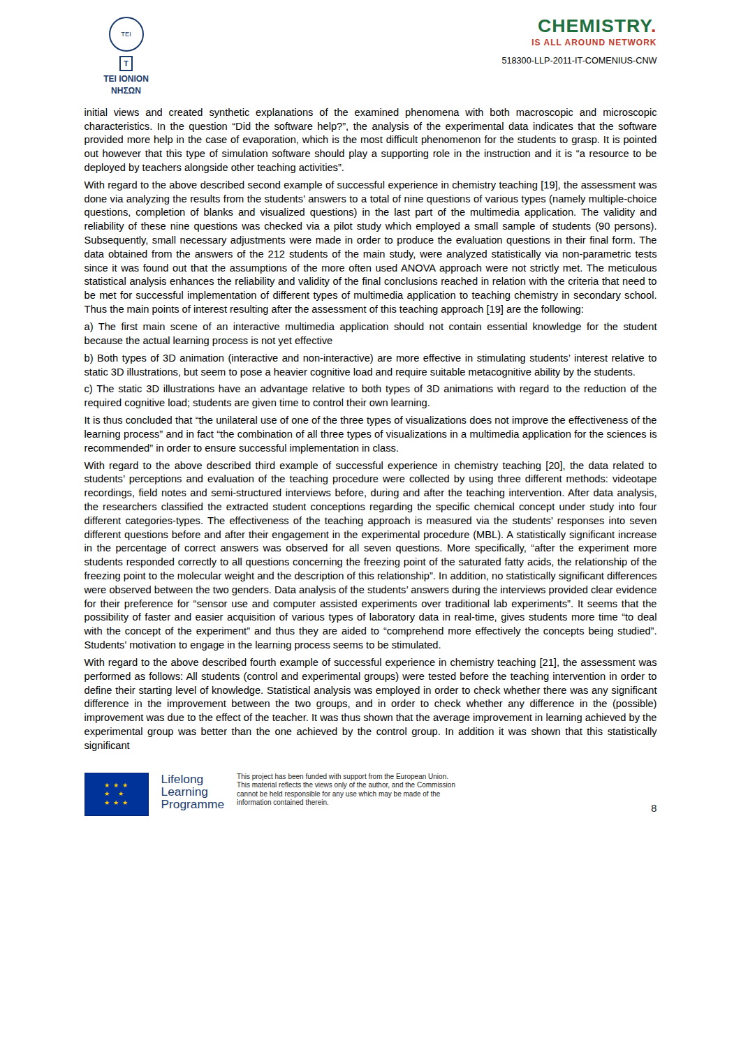TEI
T
TEI IONION
ΝΗΣΩΝ
CHEMISTRY.
IS ALL AROUND NETWORK
518300-LLP-2011-IT-COMENIUS-CNW
initial views and created synthetic explanations of the examined phenomena with both macroscopic and microscopic characteristics. In the question “Did the software help?”, the analysis of the experimental data indicates that the software provided more help in the case of evaporation, which is the most difficult phenomenon for the students to grasp. It is pointed out however that this type of simulation software should play a supporting role in the instruction and it is “a resource to be deployed by teachers alongside other teaching activities”.
With regard to the above described second example of successful experience in chemistry teaching [19], the assessment was done via analyzing the results from the students’ answers to a total of nine questions of various types (namely multiple-choice questions, completion of blanks and visualized questions) in the last part of the multimedia application. The validity and reliability of these nine questions was checked via a pilot study which employed a small sample of students (90 persons). Subsequently, small necessary adjustments were made in order to produce the evaluation questions in their final form. The data obtained from the answers of the 212 students of the main study, were analyzed statistically via non-parametric tests since it was found out that the assumptions of the more often used ANOVA approach were not strictly met. The meticulous statistical analysis enhances the reliability and validity of the final conclusions reached in relation with the criteria that need to be met for successful implementation of different types of multimedia application to teaching chemistry in secondary school. Thus the main points of interest resulting after the assessment of this teaching approach [19] are the following:
a) The first main scene of an interactive multimedia application should not contain essential knowledge for the student because the actual learning process is not yet effective
b) Both types of 3D animation (interactive and non-interactive) are more effective in stimulating students’ interest relative to static 3D illustrations, but seem to pose a heavier cognitive load and require suitable metacognitive ability by the students.
c) The static 3D illustrations have an advantage relative to both types of 3D animations with regard to the reduction of the required cognitive load; students are given time to control their own learning.
It is thus concluded that “the unilateral use of one of the three types of visualizations does not improve the effectiveness of the learning process” and in fact “the combination of all three types of visualizations in a multimedia application for the sciences is recommended” in order to ensure successful implementation in class.
With regard to the above described third example of successful experience in chemistry teaching [20], the data related to students’ perceptions and evaluation of the teaching procedure were collected by using three different methods: videotape recordings, field notes and semi-structured interviews before, during and after the teaching intervention. After data analysis, the researchers classified the extracted student conceptions regarding the specific chemical concept under study into four different categories-types. The effectiveness of the teaching approach is measured via the students’ responses into seven different questions before and after their engagement in the experimental procedure (MBL). A statistically significant increase in the percentage of correct answers was observed for all seven questions. More specifically, “after the experiment more students responded correctly to all questions concerning the freezing point of the saturated fatty acids, the relationship of the freezing point to the molecular weight and the description of this relationship”. In addition, no statistically significant differences were observed between the two genders. Data analysis of the students’ answers during the interviews provided clear evidence for their preference for “sensor use and computer assisted experiments over traditional lab experiments”. It seems that the possibility of faster and easier acquisition of various types of laboratory data in real-time, gives students more time “to deal with the concept of the experiment” and thus they are aided to “comprehend more effectively the concepts being studied”. Students’ motivation to engage in the learning process seems to be stimulated.
With regard to the above described fourth example of successful experience in chemistry teaching [21], the assessment was performed as follows: All students (control and experimental groups) were tested before the teaching intervention in order to define their starting level of knowledge. Statistical analysis was employed in order to check whether there was any significant difference in the improvement between the two groups, and in order to check whether any difference in the (possible) improvement was due to the effect of the teacher. It was thus shown that the average improvement in learning achieved by the experimental group was better than the one achieved by the control group. In addition it was shown that this statistically significant
★ ★ ★
★ ★
★ ★ ★
Lifelong
Learning
Programme
This project has been funded with support from the European Union.
This material reflects the views only of the author, and the Commission cannot be held responsible for any use which may be made of the information contained therein.
8